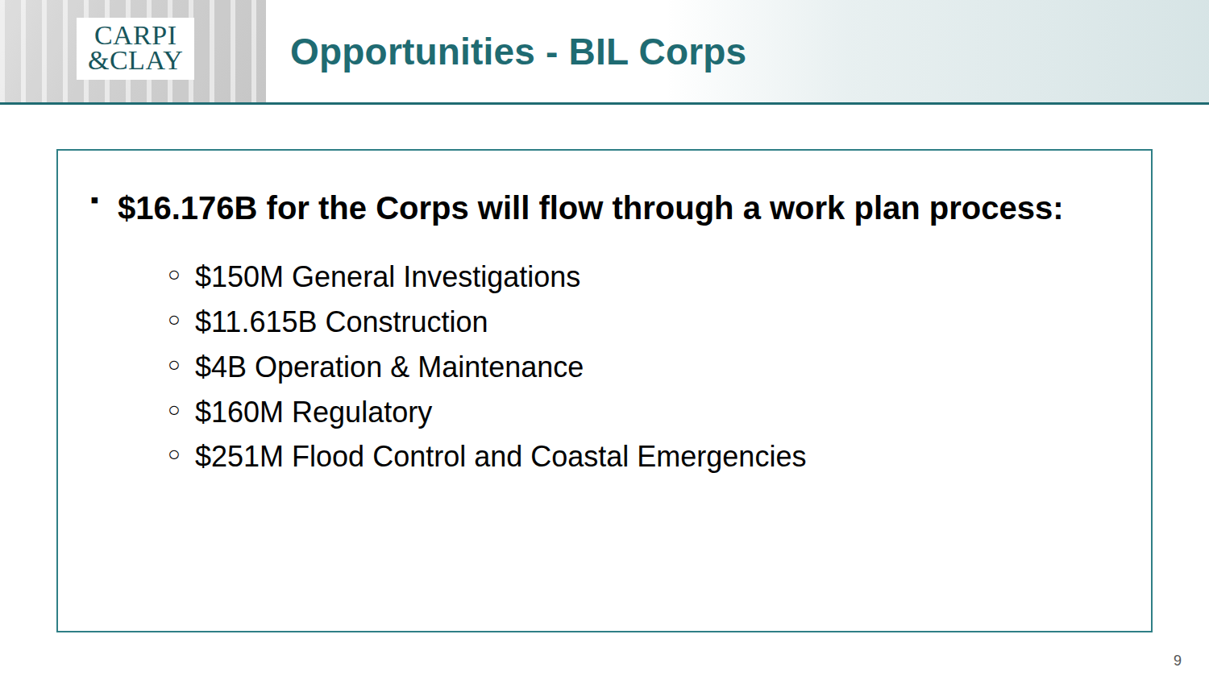CARPI &CLAY
Opportunities - BIL Corps
$16.176B for the Corps will flow through a work plan process:
$150M General Investigations
$11.615B Construction
$4B Operation & Maintenance
$160M Regulatory
$251M Flood Control and Coastal Emergencies
9